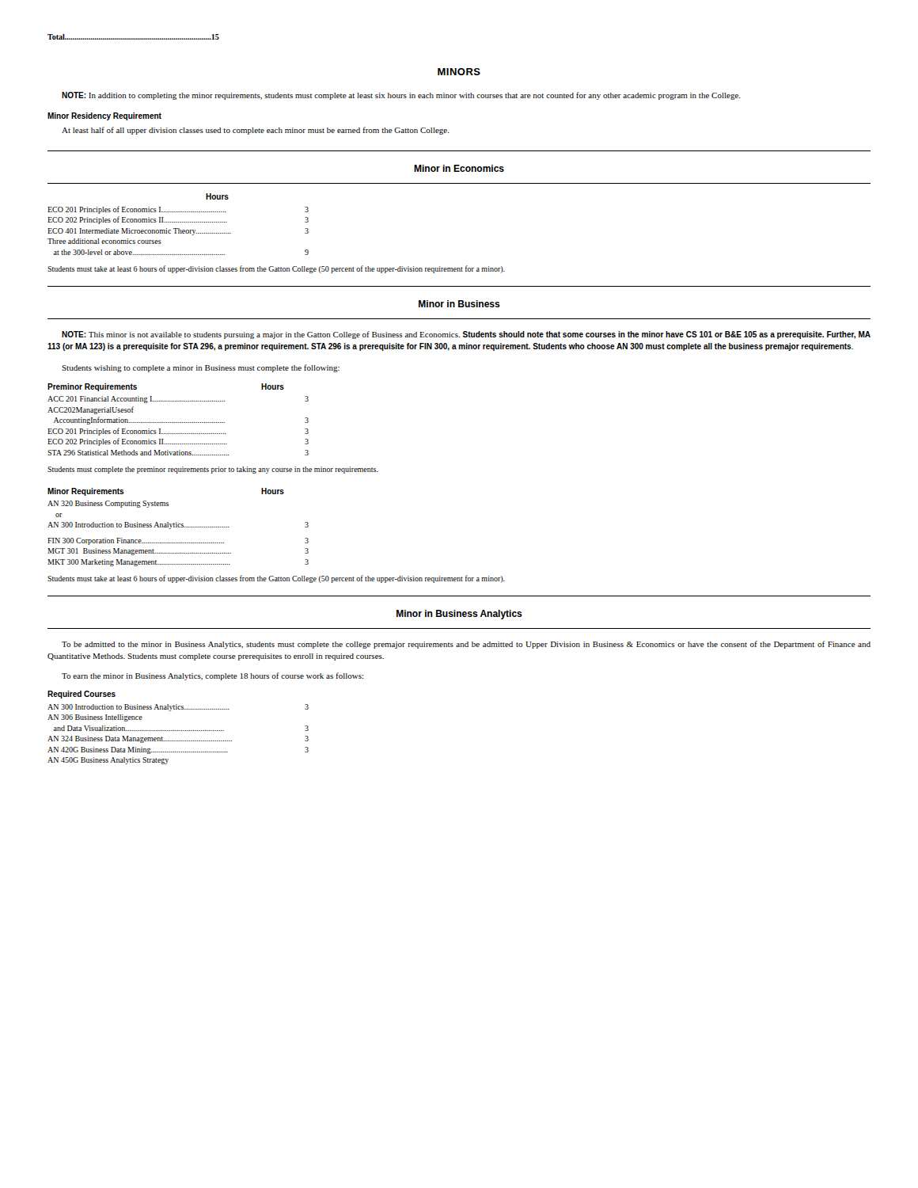Total..........................................................................15
MINORS
NOTE: In addition to completing the minor requirements, students must complete at least six hours in each minor with courses that are not counted for any other academic program in the College.
Minor Residency Requirement
At least half of all upper division classes used to complete each minor must be earned from the Gatton College.
Minor in Economics
Hours
| ECO 201 Principles of Economics I ................................. | 3 |
| ECO 202 Principles of Economics II ................................ | 3 |
| ECO 401 Intermediate Microeconomic Theory .................. | 3 |
| Three additional economics courses |
| at the 300-level or above ............................................... | 9 |
Students must take at least 6 hours of upper-division classes from the Gatton College (50 percent of the upper-division requirement for a minor).
Minor in Business
NOTE: This minor is not available to students pursuing a major in the Gatton College of Business and Economics. Students should note that some courses in the minor have CS 101 or B&E 105 as a prerequisite. Further, MA 113 (or MA 123) is a prerequisite for STA 296, a preminor requirement. STA 296 is a prerequisite for FIN 300, a minor requirement. Students who choose AN 300 must complete all the business premajor requirements.
Students wishing to complete a minor in Business must complete the following:
Preminor Requirements
Hours
| ACC 201 Financial Accounting I ..................................... | 3 |
| ACC202ManagerialUsesof | |
| AccountingInformation ................................................. | 3 |
| ECO 201 Principles of Economics I ................................. | 3 |
| ECO 202 Principles of Economics II ................................ | 3 |
| STA 296 Statistical Methods and Motivations ................... | 3 |
Students must complete the preminor requirements prior to taking any course in the minor requirements.
Minor Requirements
Hours
| AN 320 Business Computing Systems | |
| or | |
| AN 300 Introduction to Business Analytics ....................... | 3 |
| FIN 300 Corporation Finance .......................................... | 3 |
| MGT 301 Business Management ....................................... | 3 |
| MKT 300 Marketing Management ..................................... | 3 |
Students must take at least 6 hours of upper-division classes from the Gatton College (50 percent of the upper-division requirement for a minor).
Minor in Business Analytics
To be admitted to the minor in Business Analytics, students must complete the college premajor requirements and be admitted to Upper Division in Business & Economics or have the consent of the Department of Finance and Quantitative Methods. Students must complete course prerequisites to enroll in required courses.
To earn the minor in Business Analytics, complete 18 hours of course work as follows:
Required Courses
| AN 300 Introduction to Business Analytics ....................... | 3 |
| AN 306 Business Intelligence | |
| and Data Visualization .................................................. | 3 |
| AN 324 Business Data Management ................................... | 3 |
| AN 420G Business Data Mining ....................................... | 3 |
| AN 450G Business Analytics Strategy | |